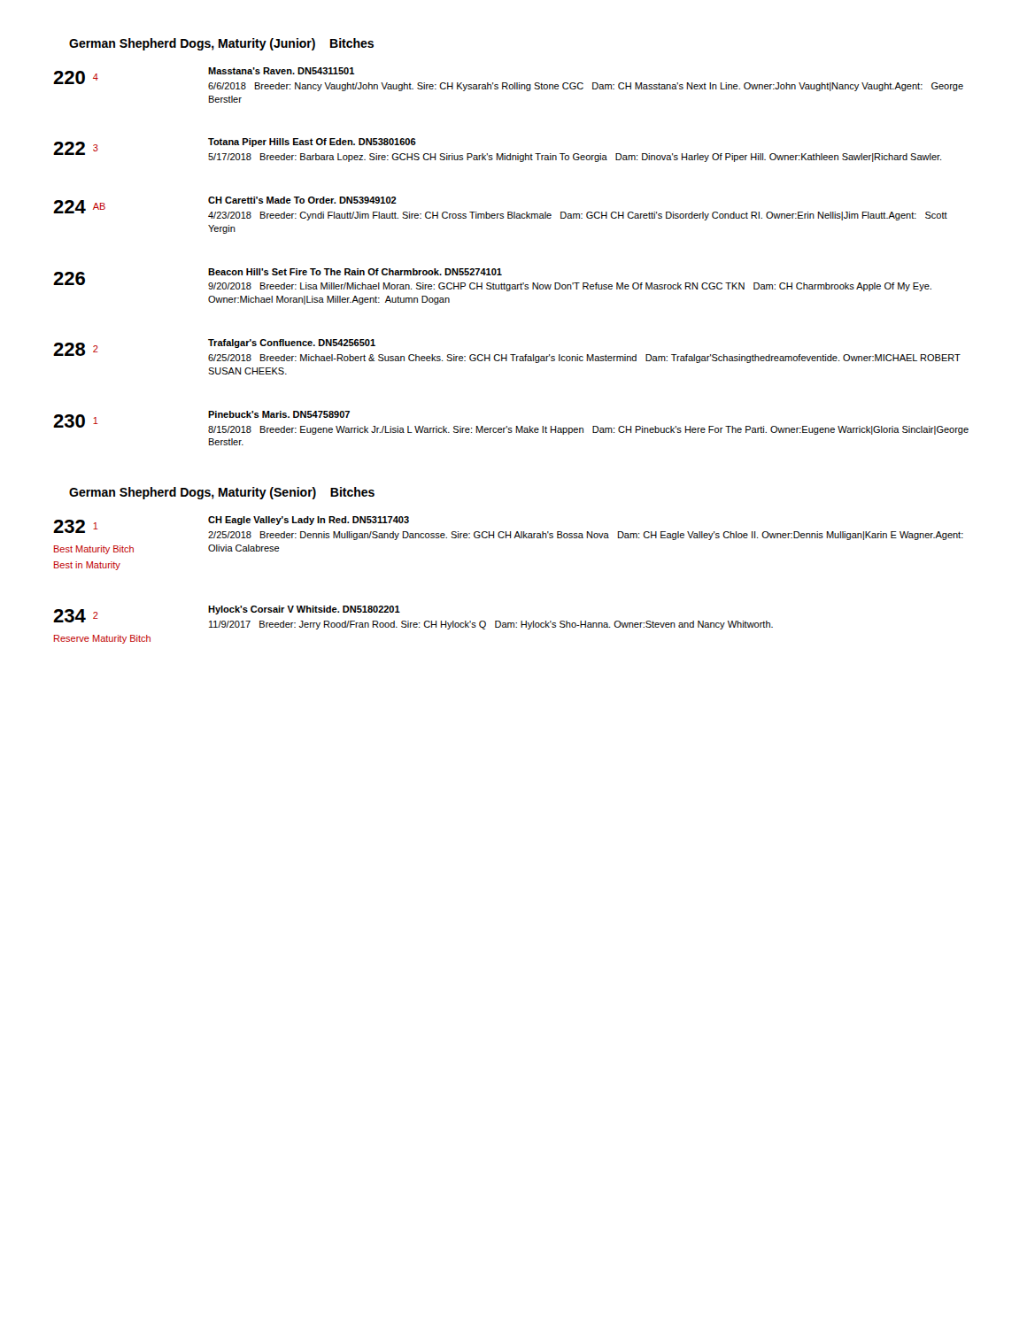German Shepherd Dogs, Maturity (Junior) Bitches
2204
Masstana's Raven. DN54311501
6/6/2018 Breeder: Nancy Vaught/John Vaught. Sire: CH Kysarah's Rolling Stone CGC Dam: CH Masstana's Next In Line. Owner:John Vaught|Nancy Vaught.Agent: George Berstler
2223
Totana Piper Hills East Of Eden. DN53801606
5/17/2018 Breeder: Barbara Lopez. Sire: GCHS CH Sirius Park's Midnight Train To Georgia Dam: Dinova's Harley Of Piper Hill. Owner:Kathleen Sawler|Richard Sawler.
224 AB
CH Caretti's Made To Order. DN53949102
4/23/2018 Breeder: Cyndi Flautt/Jim Flautt. Sire: CH Cross Timbers Blackmale Dam: GCH CH Caretti's Disorderly Conduct RI. Owner:Erin Nellis|Jim Flautt.Agent: Scott Yergin
226
Beacon Hill's Set Fire To The Rain Of Charmbrook. DN55274101
9/20/2018 Breeder: Lisa Miller/Michael Moran. Sire: GCHP CH Stuttgart's Now Don'T Refuse Me Of Masrock RN CGC TKN Dam: CH Charmbrooks Apple Of My Eye. Owner:Michael Moran|Lisa Miller.Agent: Autumn Dogan
2282
Trafalgar's Confluence. DN54256501
6/25/2018 Breeder: Michael-Robert & Susan Cheeks. Sire: GCH CH Trafalgar's Iconic Mastermind Dam: Trafalgar'Schasingthedreamofeventide. Owner:MICHAEL ROBERT SUSAN CHEEKS.
2301
Pinebuck's Maris. DN54758907
8/15/2018 Breeder: Eugene Warrick Jr./Lisia L Warrick. Sire: Mercer's Make It Happen Dam: CH Pinebuck's Here For The Parti. Owner:Eugene Warrick|Gloria Sinclair|George Berstler.
German Shepherd Dogs, Maturity (Senior) Bitches
2321 Best Maturity Bitch Best in Maturity
CH Eagle Valley's Lady In Red. DN53117403
2/25/2018 Breeder: Dennis Mulligan/Sandy Dancosse. Sire: GCH CH Alkarah's Bossa Nova Dam: CH Eagle Valley's Chloe II. Owner:Dennis Mulligan|Karin E Wagner.Agent: Olivia Calabrese
2342 Reserve Maturity Bitch
Hylock's Corsair V Whitside. DN51802201
11/9/2017 Breeder: Jerry Rood/Fran Rood. Sire: CH Hylock's Q Dam: Hylock's Sho-Hanna. Owner:Steven and Nancy Whitworth.